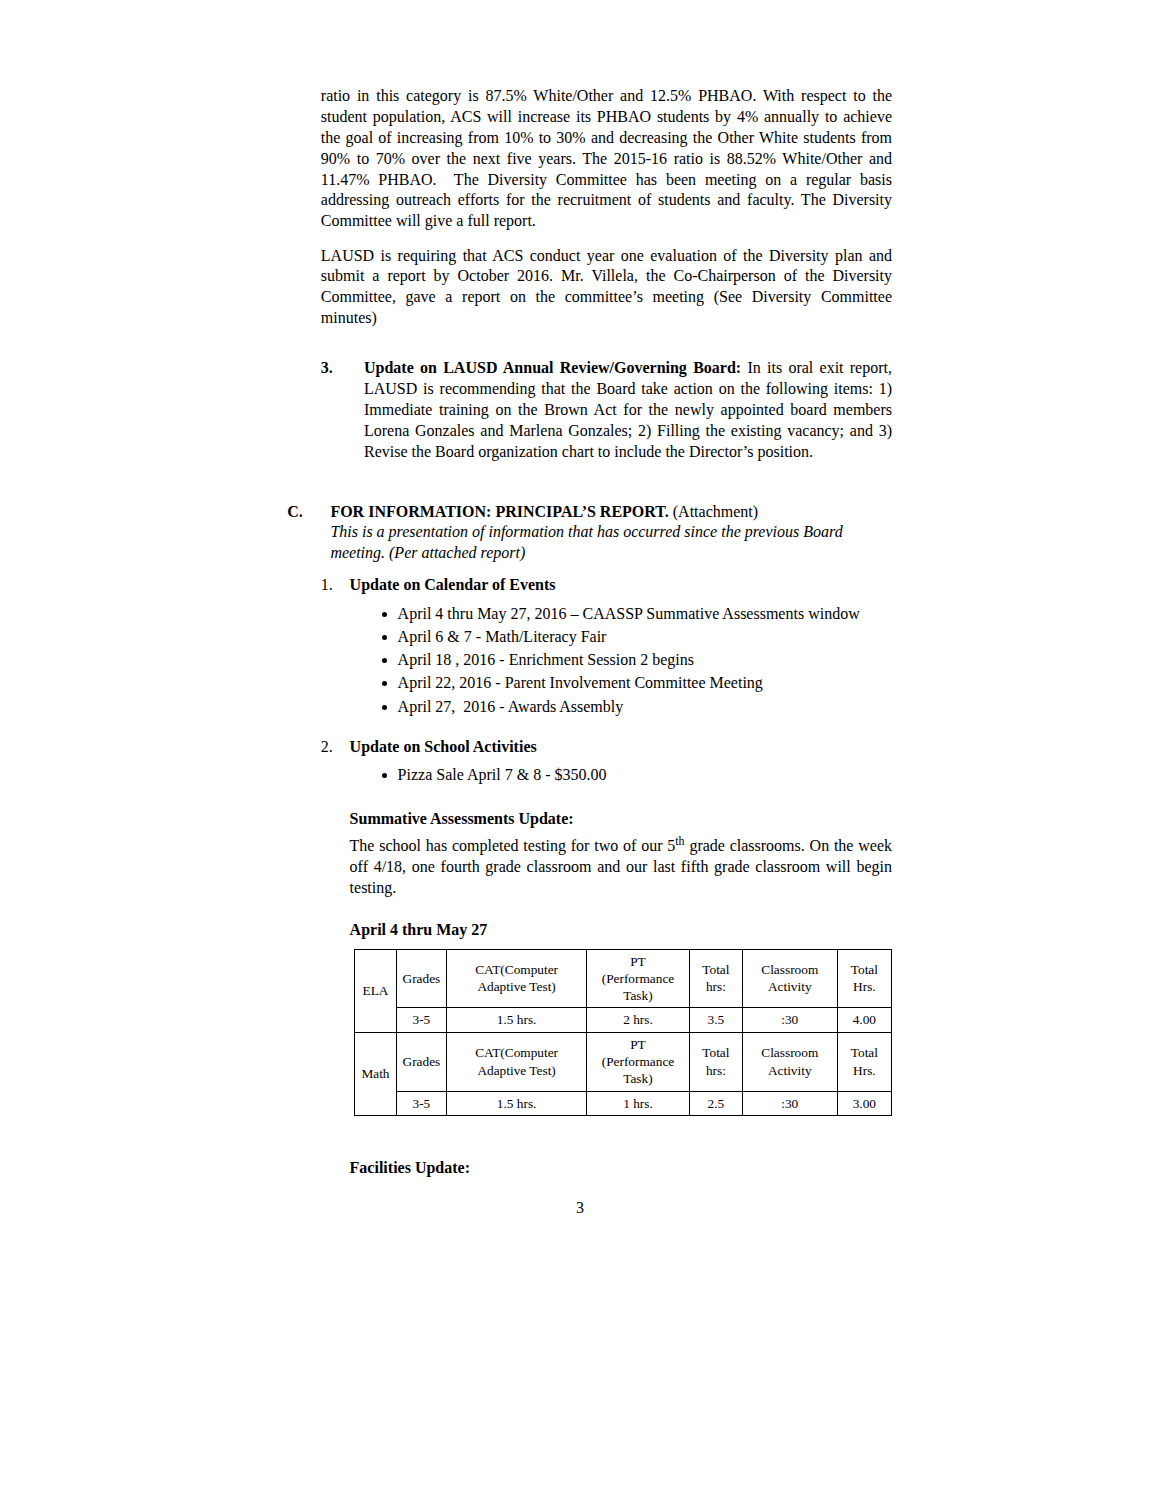ratio in this category is 87.5% White/Other and 12.5% PHBAO. With respect to the student population, ACS will increase its PHBAO students by 4% annually to achieve the goal of increasing from 10% to 30% and decreasing the Other White students from 90% to 70% over the next five years. The 2015-16 ratio is 88.52% White/Other and 11.47% PHBAO. The Diversity Committee has been meeting on a regular basis addressing outreach efforts for the recruitment of students and faculty. The Diversity Committee will give a full report.
LAUSD is requiring that ACS conduct year one evaluation of the Diversity plan and submit a report by October 2016. Mr. Villela, the Co-Chairperson of the Diversity Committee, gave a report on the committee’s meeting (See Diversity Committee minutes)
3.
Update on LAUSD Annual Review/Governing Board: In its oral exit report, LAUSD is recommending that the Board take action on the following items: 1) Immediate training on the Brown Act for the newly appointed board members Lorena Gonzales and Marlena Gonzales; 2) Filling the existing vacancy; and 3) Revise the Board organization chart to include the Director’s position.
C.
FOR INFORMATION: PRINCIPAL’S REPORT. (Attachment)
This is a presentation of information that has occurred since the previous Board meeting. (Per attached report)
1.
Update on Calendar of Events
April 4 thru May 27, 2016 – CAASSP Summative Assessments window
April 6 & 7 - Math/Literacy Fair
April 18 , 2016 - Enrichment Session 2 begins
April 22, 2016 - Parent Involvement Committee Meeting
April 27, 2016 - Awards Assembly
2.
Update on School Activities
Pizza Sale April 7 & 8 - $350.00
Summative Assessments Update:
The school has completed testing for two of our 5th grade classrooms. On the week off 4/18, one fourth grade classroom and our last fifth grade classroom will begin testing.
April 4 thru May 27
| ELA | Grades | CAT(Computer Adaptive Test) | PT (Performance Task) | Total hrs: | Classroom Activity | Total Hrs. |
| 3-5 | 1.5 hrs. | 2 hrs. | 3.5 | :30 | 4.00 |
| Math | Grades | CAT(Computer Adaptive Test) | PT (Performance Task) | Total hrs: | Classroom Activity | Total Hrs. |
| 3-5 | 1.5 hrs. | 1 hrs. | 2.5 | :30 | 3.00 |
Facilities Update:
3